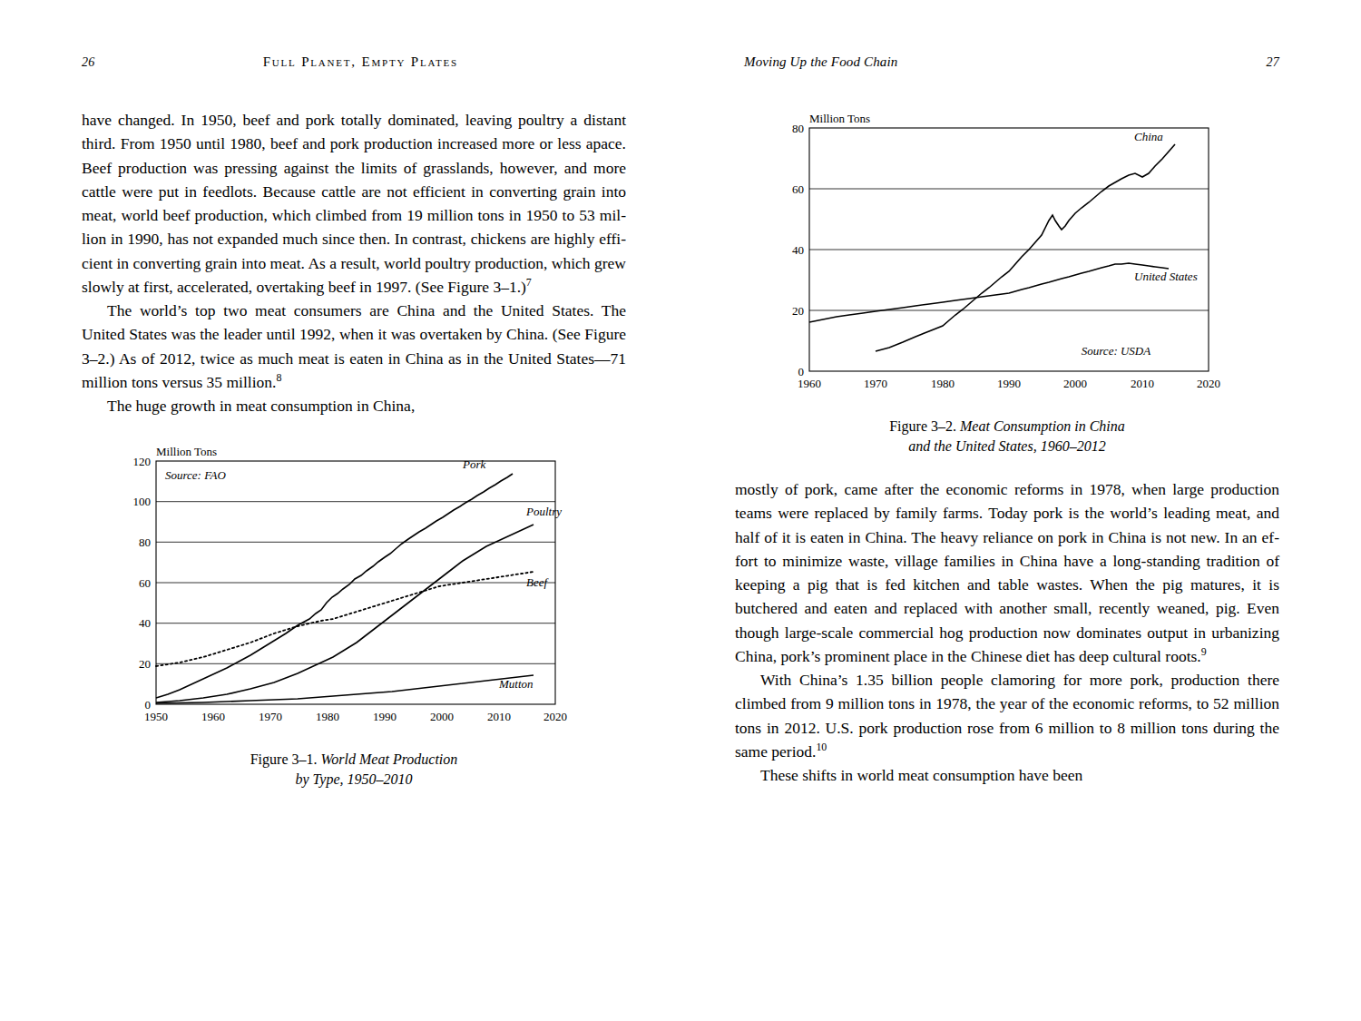26 Full Planet, Empty Plates
have changed. In 1950, beef and pork totally dominated, leaving poultry a distant third. From 1950 until 1980, beef and pork production increased more or less apace. Beef production was pressing against the limits of grasslands, however, and more cattle were put in feedlots. Because cattle are not efficient in converting grain into meat, world beef production, which climbed from 19 million tons in 1950 to 53 million in 1990, has not expanded much since then. In contrast, chickens are highly efficient in converting grain into meat. As a result, world poultry production, which grew slowly at first, accelerated, overtaking beef in 1997. (See Figure 3–1.)7
The world’s top two meat consumers are China and the United States. The United States was the leader until 1992, when it was overtaken by China. (See Figure 3–2.) As of 2012, twice as much meat is eaten in China as in the United States—71 million tons versus 35 million.8
The huge growth in meat consumption in China,
Million Tons 120 100 80 60 40 20 0 1950 1960 1970 1980 1990 2000 2010 2020 Source: FAO Pork Poultry Beef Mutton
Figure 3–1. World Meat Production
by Type, 1950–2010
Moving Up the Food Chain 27
Million Tons 80 60 40 20 0 1960 1970 1980 1990 2000 2010 2020 Source: USDA United States China
Figure 3–2. Meat Consumption in China
and the United States, 1960–2012
mostly of pork, came after the economic reforms in 1978, when large production teams were replaced by family farms. Today pork is the world’s leading meat, and half of it is eaten in China. The heavy reliance on pork in China is not new. In an effort to minimize waste, village families in China have a long-standing tradition of keeping a pig that is fed kitchen and table wastes. When the pig matures, it is butchered and eaten and replaced with another small, recently weaned, pig. Even though large-scale commercial hog production now dominates output in urbanizing China, pork’s prominent place in the Chinese diet has deep cultural roots.9
With China’s 1.35 billion people clamoring for more pork, production there climbed from 9 million tons in 1978, the year of the economic reforms, to 52 million tons in 2012. U.S. pork production rose from 6 million to 8 million tons during the same period.10
These shifts in world meat consumption have been